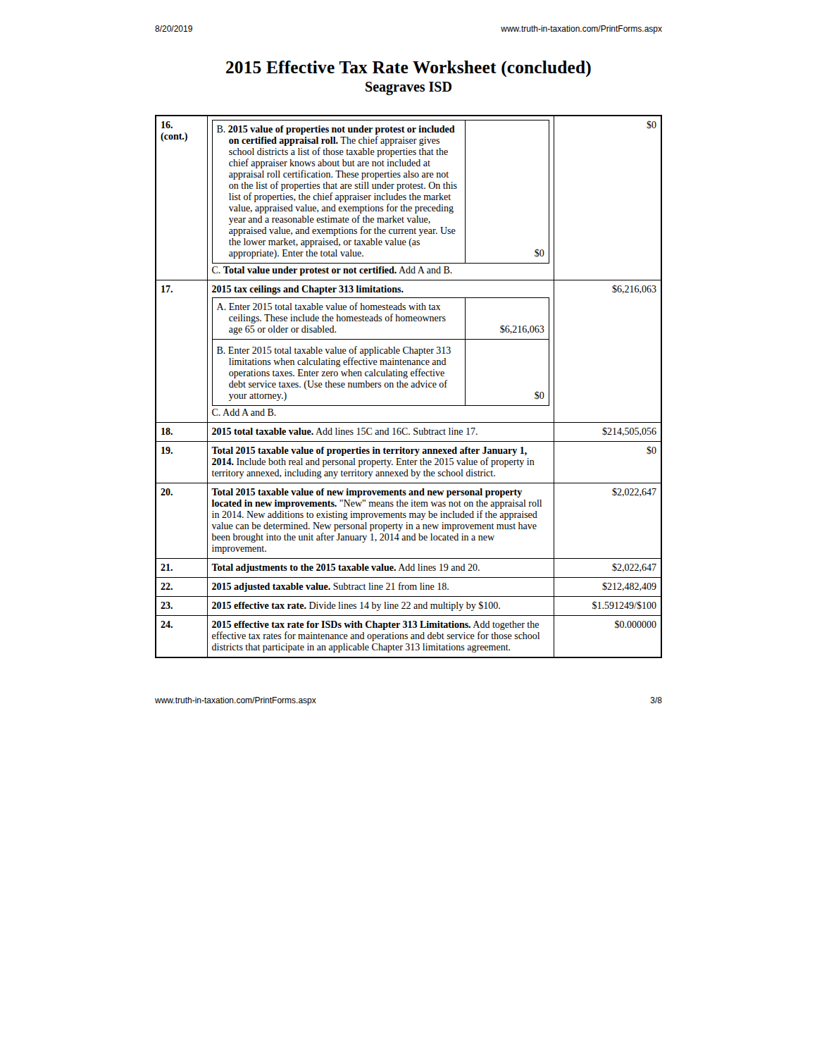8/20/2019 www.truth-in-taxation.com/PrintForms.aspx
2015 Effective Tax Rate Worksheet (concluded)
Seagraves ISD
| 16. (cont.) | / B. 2015 value of properties not under protest or included on certified appraisal roll. The chief appraiser gives school districts a list of those taxable properties that the chief appraiser knows about but are not included at appraisal roll certification. These properties also are not on the list of properties that are still under protest. On this list of properties, the chief appraiser includes the market value, appraised value, and exemptions for the preceding year and a reasonable estimate of the market value, appraised value, and exemptions for the current year. Use the lower market, appraised, or taxable value (as appropriate). Enter the total value. / $0 / C. Total value under protest or not certified. Add A and B. | $0 |
| 17. | 2015 tax ceilings and Chapter 313 limitations. / A. Enter 2015 total taxable value of homesteads with tax ceilings. These include the homesteads of homeowners age 65 or older or disabled. / $6,216,063 / / B. Enter 2015 total taxable value of applicable Chapter 313 limitations when calculating effective maintenance and operations taxes. Enter zero when calculating effective debt service taxes. (Use these numbers on the advice of your attorney.) / $0 / C. Add A and B. | $6,216,063 |
| 18. | 2015 total taxable value. Add lines 15C and 16C. Subtract line 17. | $214,505,056 |
| 19. | Total 2015 taxable value of properties in territory annexed after January 1, 2014. Include both real and personal property. Enter the 2015 value of property in territory annexed, including any territory annexed by the school district. | $0 |
| 20. | Total 2015 taxable value of new improvements and new personal property located in new improvements. "New" means the item was not on the appraisal roll in 2014. New additions to existing improvements may be included if the appraised value can be determined. New personal property in a new improvement must have been brought into the unit after January 1, 2014 and be located in a new improvement. | $2,022,647 |
| 21. | Total adjustments to the 2015 taxable value. Add lines 19 and 20. | $2,022,647 |
| 22. | 2015 adjusted taxable value. Subtract line 21 from line 18. | $212,482,409 |
| 23. | 2015 effective tax rate. Divide lines 14 by line 22 and multiply by $100. | $1.591249/$100 |
| 24. | 2015 effective tax rate for ISDs with Chapter 313 Limitations. Add together the effective tax rates for maintenance and operations and debt service for those school districts that participate in an applicable Chapter 313 limitations agreement. | $0.000000 |
www.truth-in-taxation.com/PrintForms.aspx 3/8